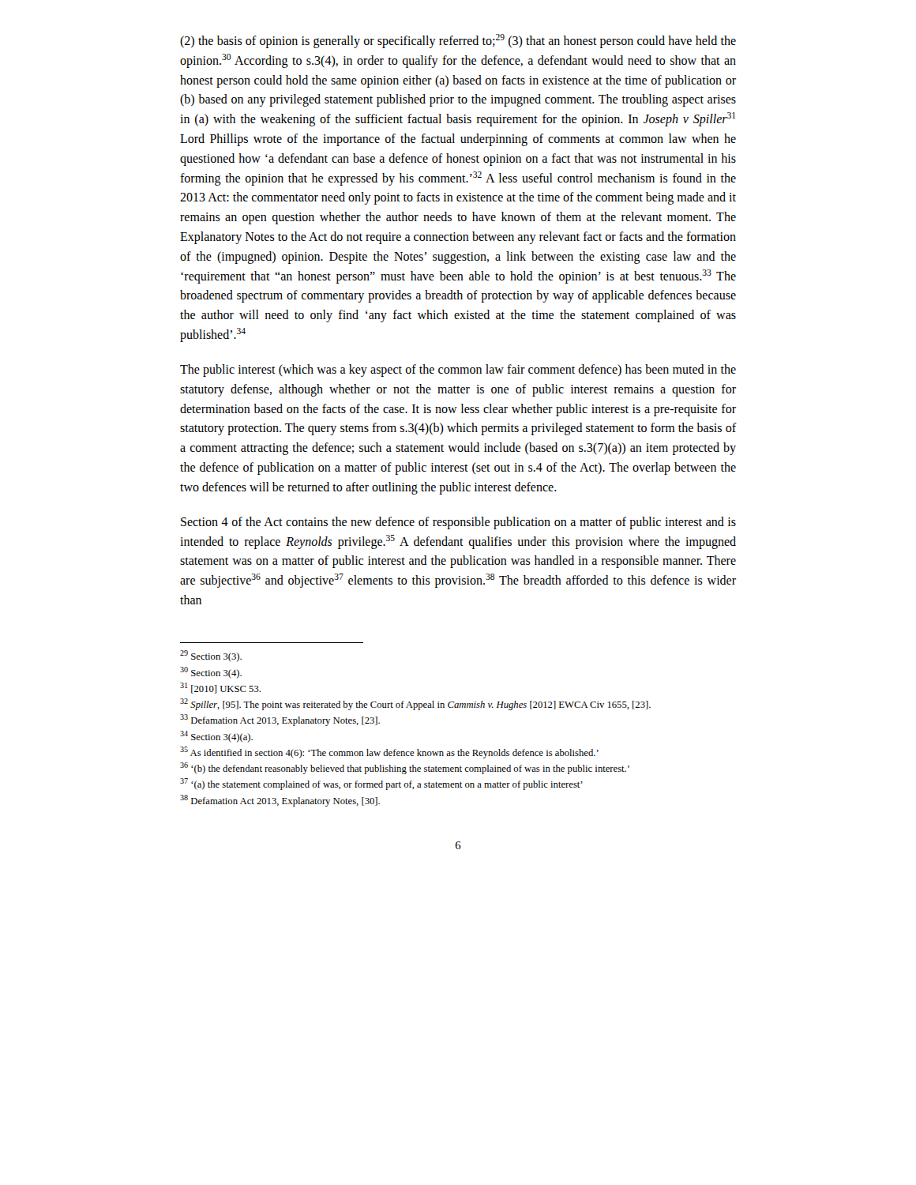(2) the basis of opinion is generally or specifically referred to;29 (3) that an honest person could have held the opinion.30 According to s.3(4), in order to qualify for the defence, a defendant would need to show that an honest person could hold the same opinion either (a) based on facts in existence at the time of publication or (b) based on any privileged statement published prior to the impugned comment. The troubling aspect arises in (a) with the weakening of the sufficient factual basis requirement for the opinion. In Joseph v Spiller31 Lord Phillips wrote of the importance of the factual underpinning of comments at common law when he questioned how ‘a defendant can base a defence of honest opinion on a fact that was not instrumental in his forming the opinion that he expressed by his comment.’32 A less useful control mechanism is found in the 2013 Act: the commentator need only point to facts in existence at the time of the comment being made and it remains an open question whether the author needs to have known of them at the relevant moment. The Explanatory Notes to the Act do not require a connection between any relevant fact or facts and the formation of the (impugned) opinion. Despite the Notes’ suggestion, a link between the existing case law and the ‘requirement that “an honest person” must have been able to hold the opinion’ is at best tenuous.33 The broadened spectrum of commentary provides a breadth of protection by way of applicable defences because the author will need to only find ‘any fact which existed at the time the statement complained of was published’.34
The public interest (which was a key aspect of the common law fair comment defence) has been muted in the statutory defense, although whether or not the matter is one of public interest remains a question for determination based on the facts of the case. It is now less clear whether public interest is a pre-requisite for statutory protection. The query stems from s.3(4)(b) which permits a privileged statement to form the basis of a comment attracting the defence; such a statement would include (based on s.3(7)(a)) an item protected by the defence of publication on a matter of public interest (set out in s.4 of the Act). The overlap between the two defences will be returned to after outlining the public interest defence.
Section 4 of the Act contains the new defence of responsible publication on a matter of public interest and is intended to replace Reynolds privilege.35 A defendant qualifies under this provision where the impugned statement was on a matter of public interest and the publication was handled in a responsible manner. There are subjective36 and objective37 elements to this provision.38 The breadth afforded to this defence is wider than
29 Section 3(3).
30 Section 3(4).
31 [2010] UKSC 53.
32 Spiller, [95]. The point was reiterated by the Court of Appeal in Cammish v. Hughes [2012] EWCA Civ 1655, [23].
33 Defamation Act 2013, Explanatory Notes, [23].
34 Section 3(4)(a).
35 As identified in section 4(6): ‘The common law defence known as the Reynolds defence is abolished.’
36 ‘(b) the defendant reasonably believed that publishing the statement complained of was in the public interest.’
37 ‘(a) the statement complained of was, or formed part of, a statement on a matter of public interest’
38 Defamation Act 2013, Explanatory Notes, [30].
6